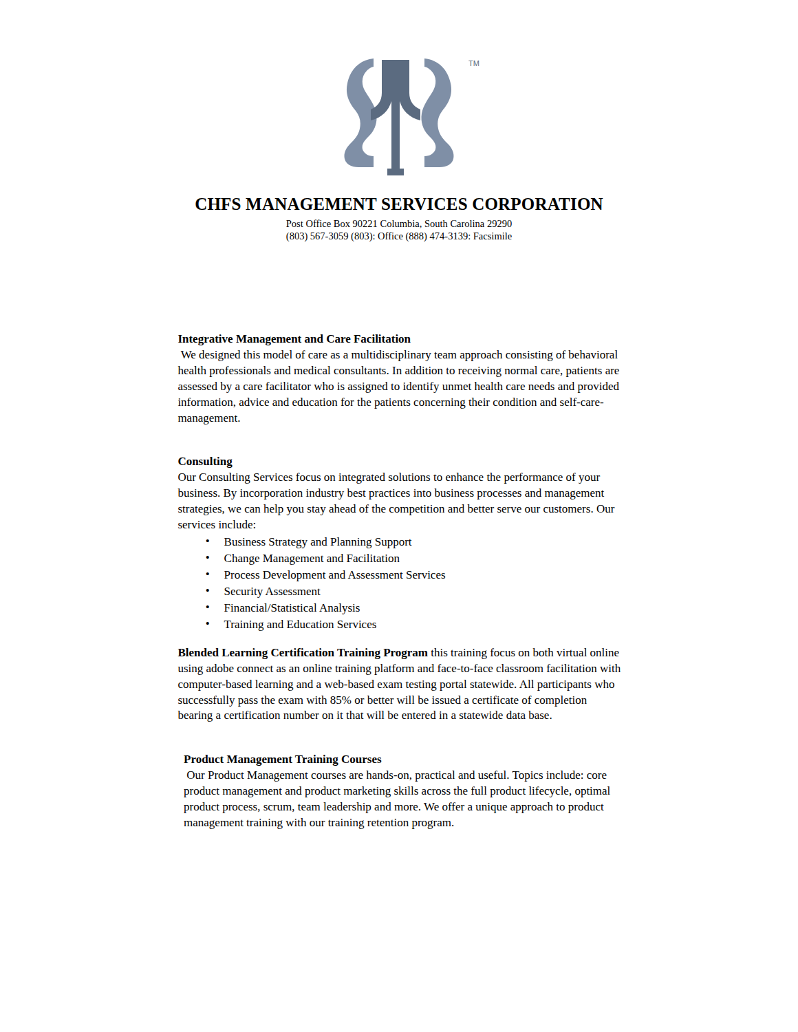TM
CHFS MANAGEMENT SERVICES CORPORATION
Post Office Box 90221 Columbia, South Carolina 29290
(803) 567-3059 (803): Office (888) 474-3139: Facsimile
Integrative Management and Care Facilitation
We designed this model of care as a multidisciplinary team approach consisting of behavioral health professionals and medical consultants. In addition to receiving normal care, patients are assessed by a care facilitator who is assigned to identify unmet health care needs and provided information, advice and education for the patients concerning their condition and self-care-management.
Consulting
Our Consulting Services focus on integrated solutions to enhance the performance of your business. By incorporation industry best practices into business processes and management strategies, we can help you stay ahead of the competition and better serve our customers. Our services include:
Business Strategy and Planning Support
Change Management and Facilitation
Process Development and Assessment Services
Security Assessment
Financial/Statistical Analysis
Training and Education Services
Blended Learning Certification Training Program
this training focus on both virtual online using adobe connect as an online training platform and face-to-face classroom facilitation with computer-based learning and a web-based exam testing portal statewide. All participants who successfully pass the exam with 85% or better will be issued a certificate of completion bearing a certification number on it that will be entered in a statewide data base.
Product Management Training Courses
Our Product Management courses are hands-on, practical and useful. Topics include: core product management and product marketing skills across the full product lifecycle, optimal product process, scrum, team leadership and more. We offer a unique approach to product management training with our training retention program.